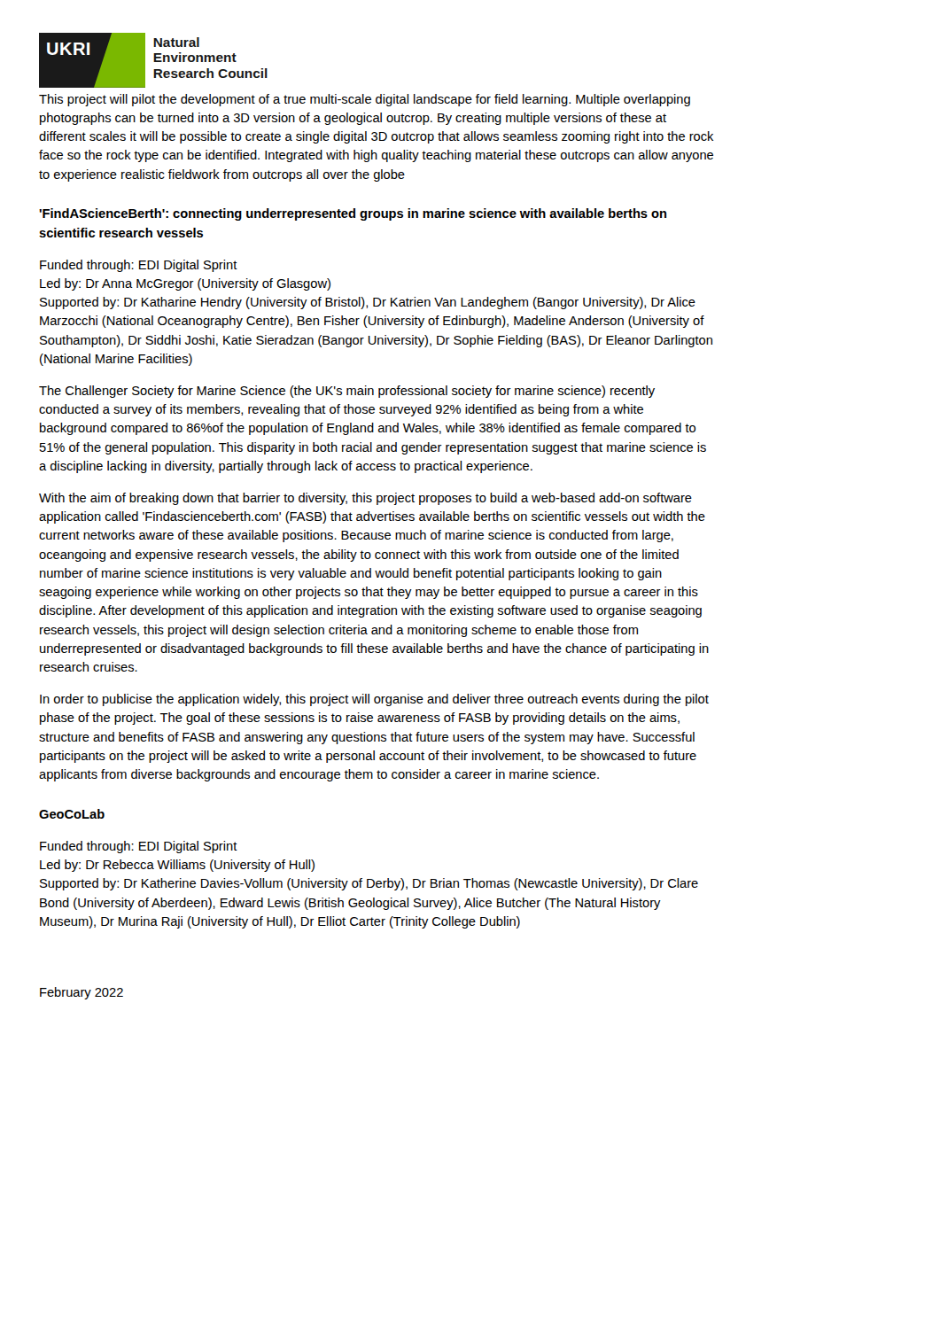UKRI
Natural
Environment
Research Council
This project will pilot the development of a true multi-scale digital landscape for field learning. Multiple overlapping photographs can be turned into a 3D version of a geological outcrop. By creating multiple versions of these at different scales it will be possible to create a single digital 3D outcrop that allows seamless zooming right into the rock face so the rock type can be identified. Integrated with high quality teaching material these outcrops can allow anyone to experience realistic fieldwork from outcrops all over the globe
'FindAScienceBerth': connecting underrepresented groups in marine science with available berths on scientific research vessels
Funded through: EDI Digital Sprint Led by: Dr Anna McGregor (University of Glasgow) Supported by: Dr Katharine Hendry (University of Bristol), Dr Katrien Van Landeghem (Bangor University), Dr Alice Marzocchi (National Oceanography Centre), Ben Fisher (University of Edinburgh), Madeline Anderson (University of Southampton), Dr Siddhi Joshi, Katie Sieradzan (Bangor University), Dr Sophie Fielding (BAS), Dr Eleanor Darlington (National Marine Facilities)
The Challenger Society for Marine Science (the UK's main professional society for marine science) recently conducted a survey of its members, revealing that of those surveyed 92% identified as being from a white background compared to 86%of the population of England and Wales, while 38% identified as female compared to 51% of the general population. This disparity in both racial and gender representation suggest that marine science is a discipline lacking in diversity, partially through lack of access to practical experience.
With the aim of breaking down that barrier to diversity, this project proposes to build a web-based add-on software application called 'Findascienceberth.com' (FASB) that advertises available berths on scientific vessels out width the current networks aware of these available positions. Because much of marine science is conducted from large, oceangoing and expensive research vessels, the ability to connect with this work from outside one of the limited number of marine science institutions is very valuable and would benefit potential participants looking to gain seagoing experience while working on other projects so that they may be better equipped to pursue a career in this discipline. After development of this application and integration with the existing software used to organise seagoing research vessels, this project will design selection criteria and a monitoring scheme to enable those from underrepresented or disadvantaged backgrounds to fill these available berths and have the chance of participating in research cruises.
In order to publicise the application widely, this project will organise and deliver three outreach events during the pilot phase of the project. The goal of these sessions is to raise awareness of FASB by providing details on the aims, structure and benefits of FASB and answering any questions that future users of the system may have. Successful participants on the project will be asked to write a personal account of their involvement, to be showcased to future applicants from diverse backgrounds and encourage them to consider a career in marine science.
GeoCoLab
Funded through: EDI Digital Sprint Led by: Dr Rebecca Williams (University of Hull) Supported by: Dr Katherine Davies-Vollum (University of Derby), Dr Brian Thomas (Newcastle University), Dr Clare Bond (University of Aberdeen), Edward Lewis (British Geological Survey), Alice Butcher (The Natural History Museum), Dr Murina Raji (University of Hull), Dr Elliot Carter (Trinity College Dublin)
February 2022